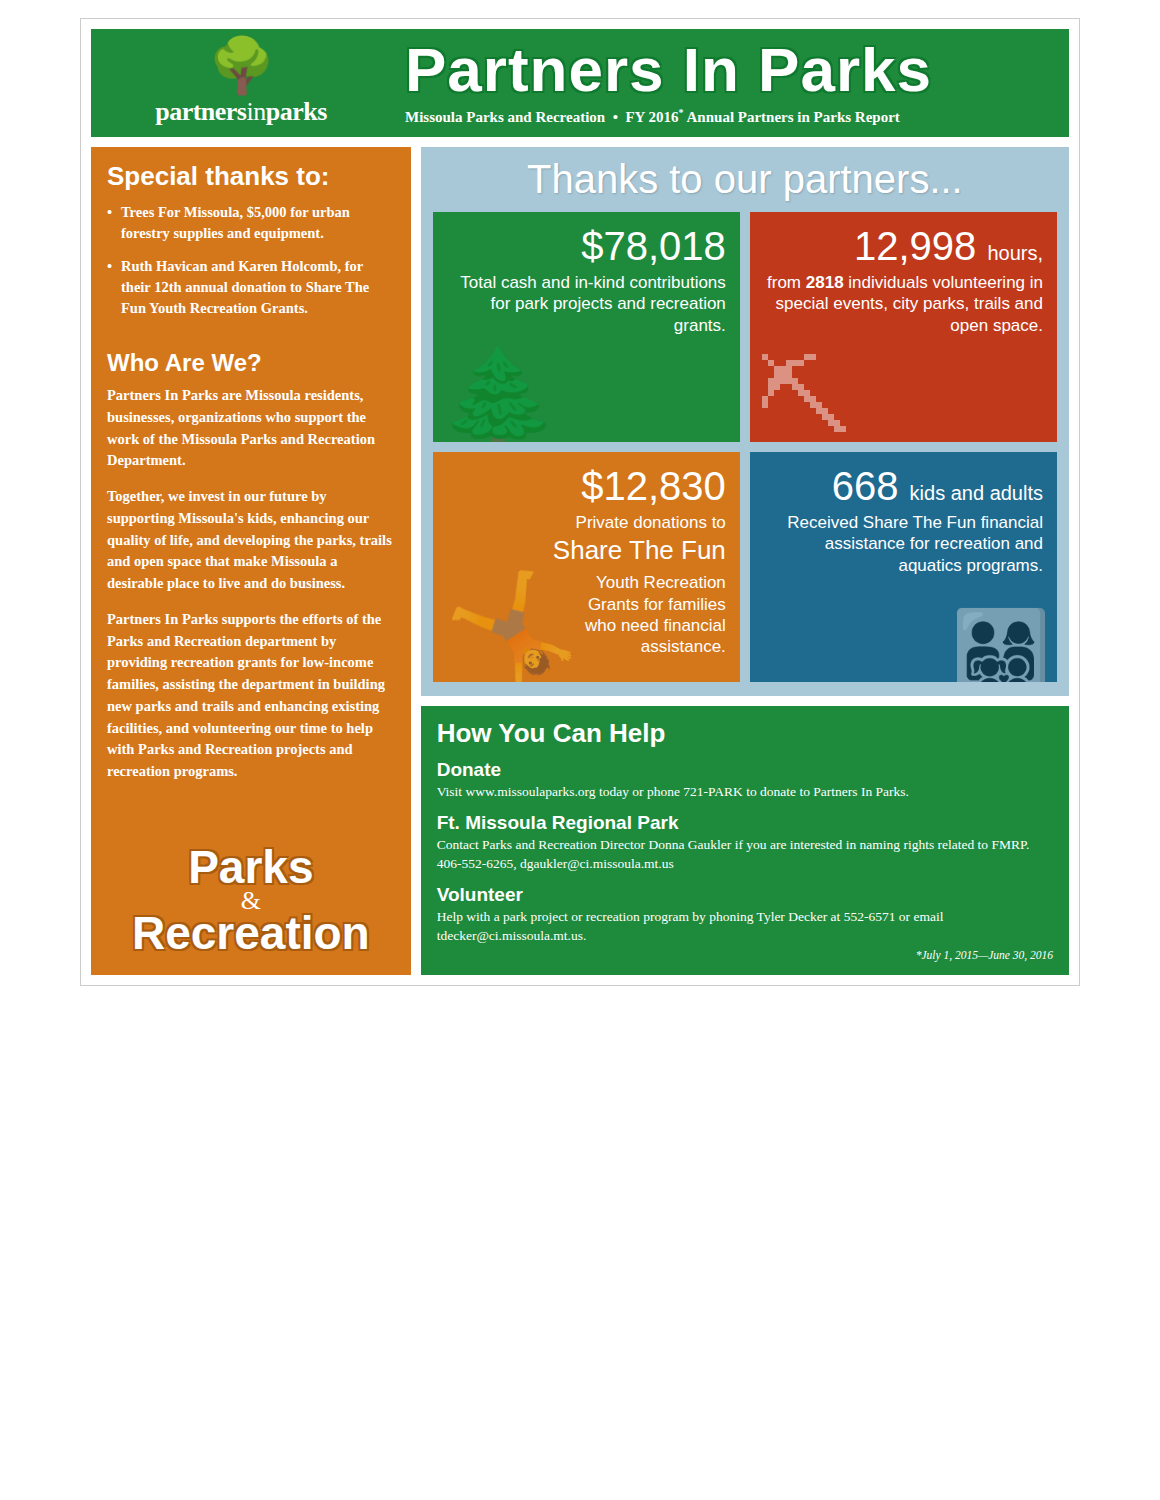🌳
partnersinparks
Partners In Parks
Missoula Parks and Recreation • FY 2016* Annual Partners in Parks Report
Special thanks to:
Trees For Missoula, $5,000 for urban forestry supplies and equipment.
Ruth Havican and Karen Holcomb, for their 12th annual donation to Share The Fun Youth Recreation Grants.
Who Are We?
Partners In Parks are Missoula residents, businesses, organizations who support the work of the Missoula Parks and Recreation Department.
Together, we invest in our future by supporting Missoula's kids, enhancing our quality of life, and developing the parks, trails and open space that make Missoula a desirable place to live and do business.
Partners In Parks supports the efforts of the Parks and Recreation department by providing recreation grants for low-income families, assisting the department in building new parks and trails and enhancing existing facilities, and volunteering our time to help with Parks and Recreation projects and recreation programs.
Parks
&
Recreation
Thanks to our partners...
$78,018 Total cash and in-kind contributions for park projects and recreation grants. 🌲
12,998 hours, from 2818 individuals volunteering in special events, city parks, trails and open space. ⛏
$12,830 Private donations to Share The Fun Youth Recreation Grants for families who need financial assistance. 🤸
668 kids and adults Received Share The Fun financial assistance for recreation and aquatics programs. 👨‍👩‍👧‍👦
How You Can Help
Donate
Visit www.missoulaparks.org today or phone 721-PARK to donate to Partners In Parks.
Ft. Missoula Regional Park
Contact Parks and Recreation Director Donna Gaukler if you are interested in naming rights related to FMRP. 406-552-6265, dgaukler@ci.missoula.mt.us
Volunteer
Help with a park project or recreation program by phoning Tyler Decker at 552-6571 or email tdecker@ci.missoula.mt.us.
*July 1, 2015—June 30, 2016